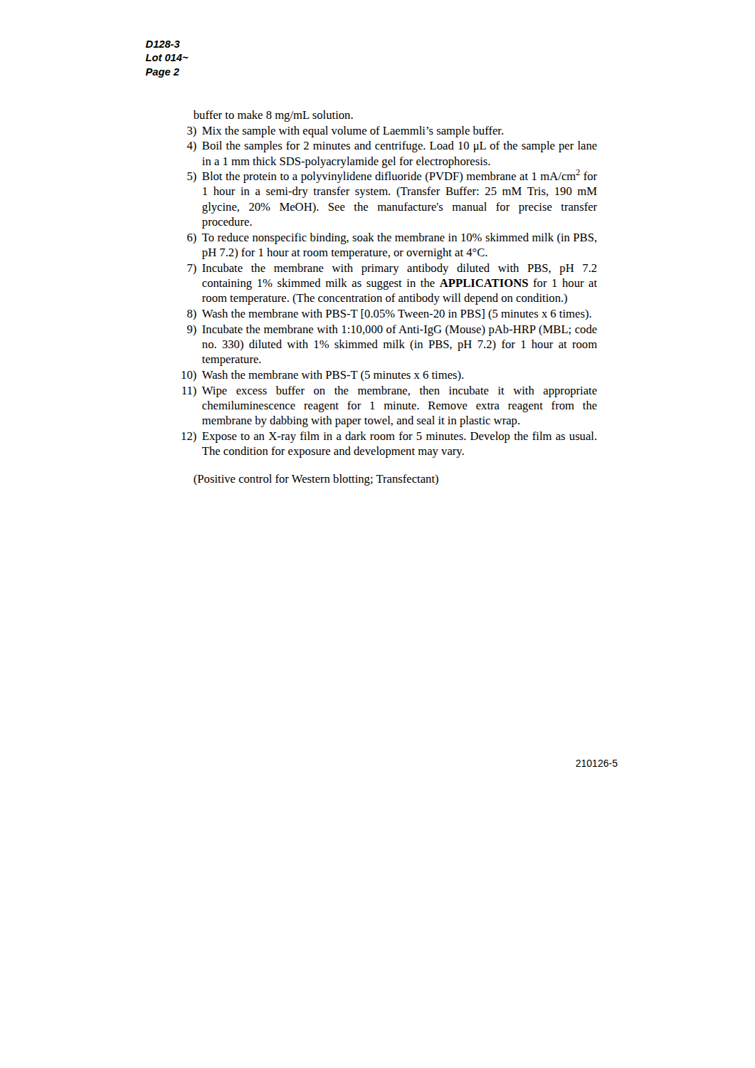D128-3
Lot 014~
Page 2
buffer to make 8 mg/mL solution.
3) Mix the sample with equal volume of Laemmli’s sample buffer.
4) Boil the samples for 2 minutes and centrifuge. Load 10 μL of the sample per lane in a 1 mm thick SDS-polyacrylamide gel for electrophoresis.
5) Blot the protein to a polyvinylidene difluoride (PVDF) membrane at 1 mA/cm2 for 1 hour in a semi-dry transfer system. (Transfer Buffer: 25 mM Tris, 190 mM glycine, 20% MeOH). See the manufacture's manual for precise transfer procedure.
6) To reduce nonspecific binding, soak the membrane in 10% skimmed milk (in PBS, pH 7.2) for 1 hour at room temperature, or overnight at 4°C.
7) Incubate the membrane with primary antibody diluted with PBS, pH 7.2 containing 1% skimmed milk as suggest in the APPLICATIONS for 1 hour at room temperature. (The concentration of antibody will depend on condition.)
8) Wash the membrane with PBS-T [0.05% Tween-20 in PBS] (5 minutes x 6 times).
9) Incubate the membrane with 1:10,000 of Anti-IgG (Mouse) pAb-HRP (MBL; code no. 330) diluted with 1% skimmed milk (in PBS, pH 7.2) for 1 hour at room temperature.
10) Wash the membrane with PBS-T (5 minutes x 6 times).
11) Wipe excess buffer on the membrane, then incubate it with appropriate chemiluminescence reagent for 1 minute. Remove extra reagent from the membrane by dabbing with paper towel, and seal it in plastic wrap.
12) Expose to an X-ray film in a dark room for 5 minutes. Develop the film as usual. The condition for exposure and development may vary.
(Positive control for Western blotting; Transfectant)
210126-5